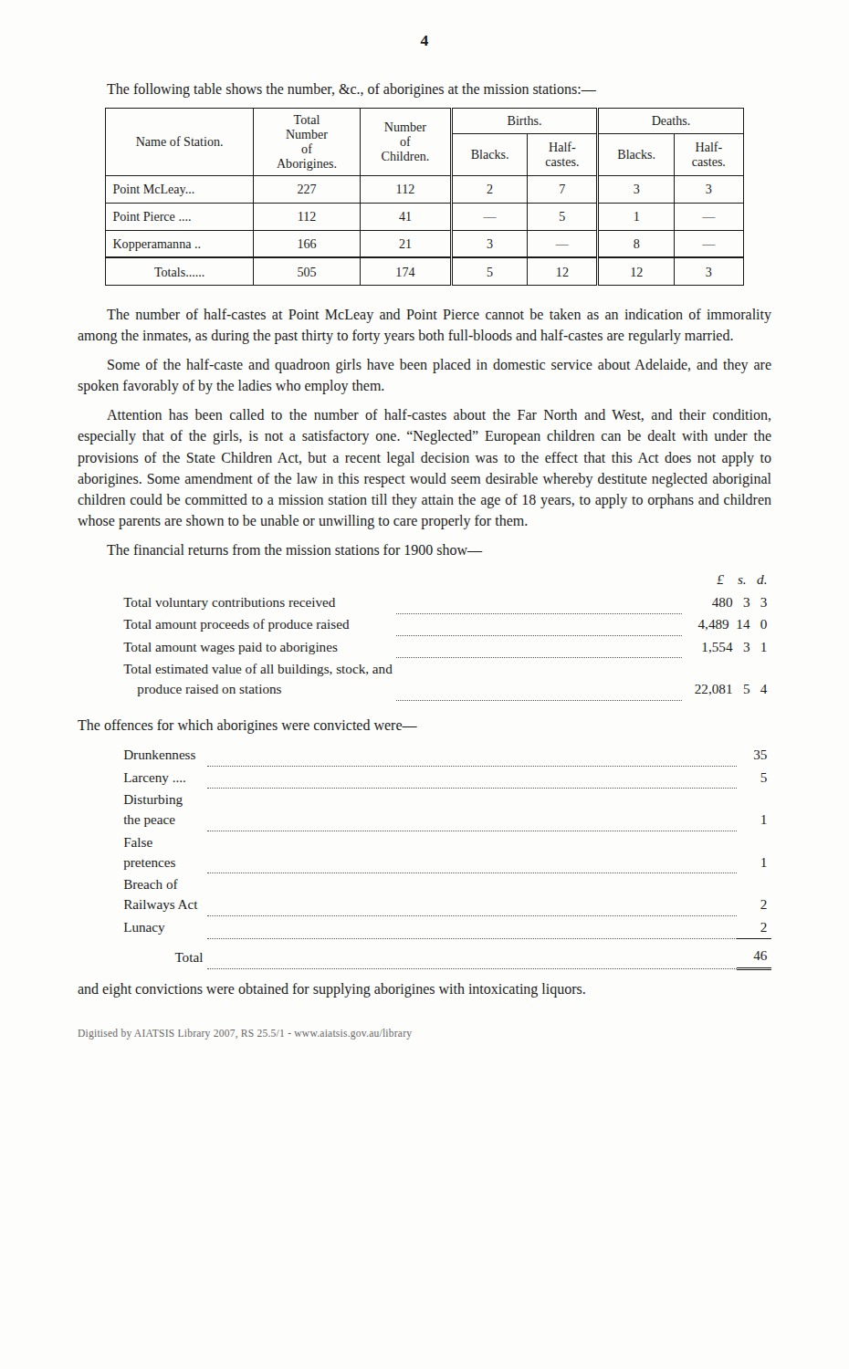4
The following table shows the number, &c., of aborigines at the mission stations:—
| Name of Station. | Total Number of Aborigines. | Number of Children. | Births. | Deaths. |
| --- | --- | --- | --- | --- |
| Blacks. | Half- castes. | Blacks. | Half- castes. |
| Point McLeay... | 227 | 112 | 2 | 7 | 3 | 3 |
| Point Pierce .... | 112 | 41 | — | 5 | 1 | — |
| Kopperamanna .. | 166 | 21 | 3 | — | 8 | — |
| Totals...... | 505 | 174 | 5 | 12 | 12 | 3 |
The number of half-castes at Point McLeay and Point Pierce cannot be taken as an indication of immorality among the inmates, as during the past thirty to forty years both full-bloods and half-castes are regularly married.
Some of the half-caste and quadroon girls have been placed in domestic service about Adelaide, and they are spoken favorably of by the ladies who employ them.
Attention has been called to the number of half-castes about the Far North and West, and their condition, especially that of the girls, is not a satisfactory one. “Neglected” European children can be dealt with under the provisions of the State Children Act, but a recent legal decision was to the effect that this Act does not apply to aborigines. Some amendment of the law in this respect would seem desirable whereby destitute neglected aboriginal children could be committed to a mission station till they attain the age of 18 years, to apply to orphans and children whose parents are shown to be unable or unwilling to care properly for them.
The financial returns from the mission stations for 1900 show—
| | | £ s. d. |
| --- | --- | --- |
| Total voluntary contributions received | | 480 3 3 |
| Total amount proceeds of produce raised | | 4,489 14 0 |
| Total amount wages paid to aborigines | | 1,554 3 1 |
| Total estimated value of all buildings, stock, and produce raised on stations | | 22,081 5 4 |
The offences for which aborigines were convicted were—
| Drunkenness | | 35 |
| Larceny .... | | 5 |
| Disturbing the peace | | 1 |
| False pretences | | 1 |
| Breach of Railways Act | | 2 |
| Lunacy | | 2 |
| Total | | 46 |
and eight convictions were obtained for supplying aborigines with intoxicating liquors.
Digitised by AIATSIS Library 2007, RS 25.5/1 - www.aiatsis.gov.au/library